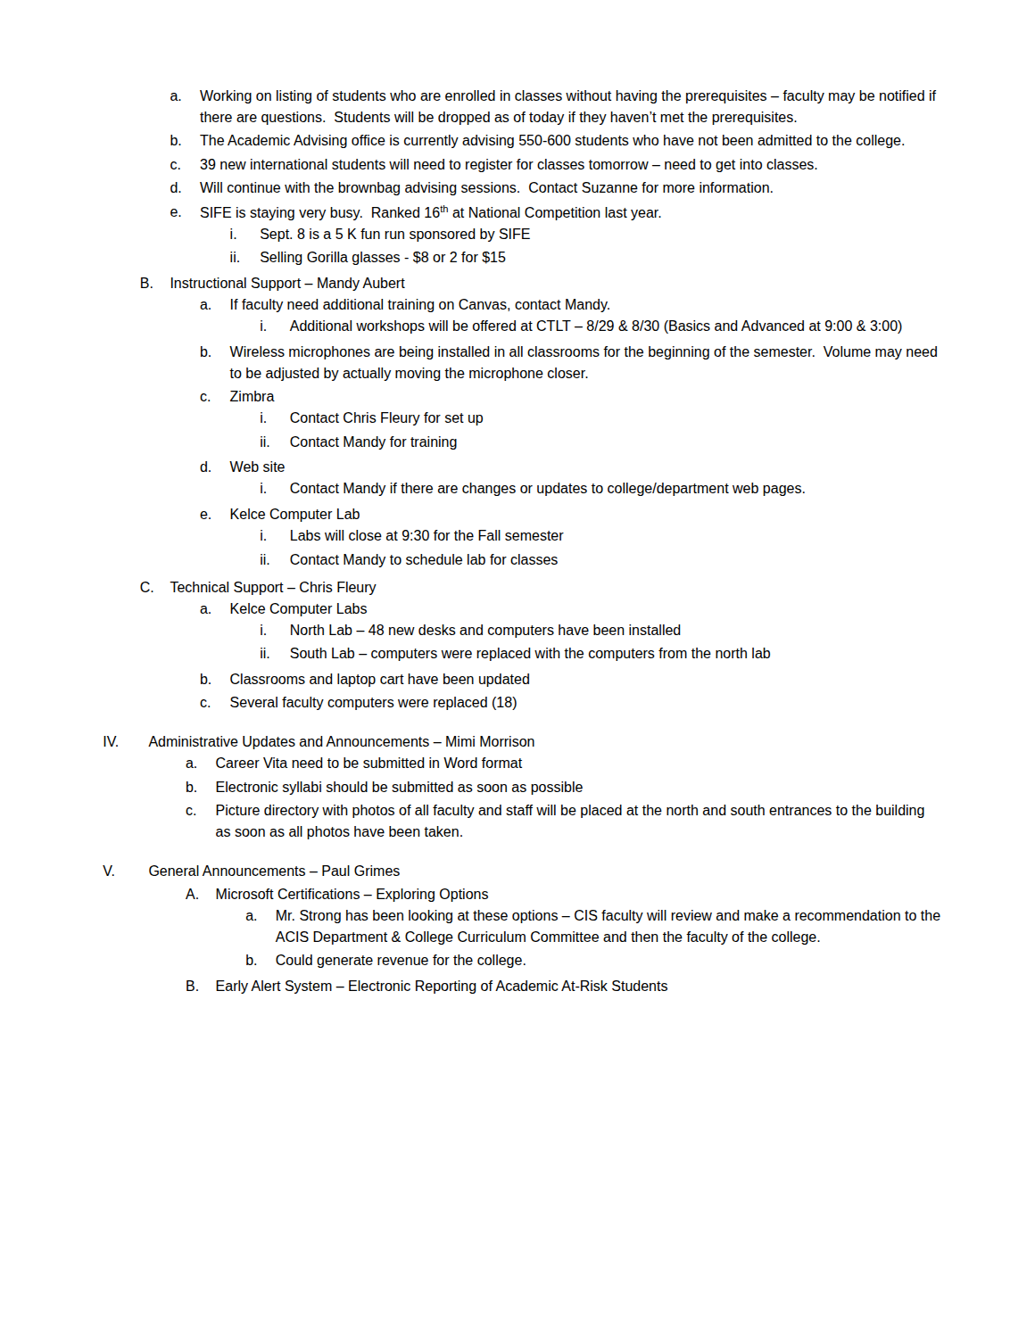a. Working on listing of students who are enrolled in classes without having the prerequisites – faculty may be notified if there are questions. Students will be dropped as of today if they haven’t met the prerequisites.
b. The Academic Advising office is currently advising 550-600 students who have not been admitted to the college.
c. 39 new international students will need to register for classes tomorrow – need to get into classes.
d. Will continue with the brownbag advising sessions. Contact Suzanne for more information.
e. SIFE is staying very busy. Ranked 16th at National Competition last year.
i. Sept. 8 is a 5 K fun run sponsored by SIFE
ii. Selling Gorilla glasses - $8 or 2 for $15
B. Instructional Support – Mandy Aubert
a. If faculty need additional training on Canvas, contact Mandy.
i. Additional workshops will be offered at CTLT – 8/29 & 8/30 (Basics and Advanced at 9:00 & 3:00)
b. Wireless microphones are being installed in all classrooms for the beginning of the semester. Volume may need to be adjusted by actually moving the microphone closer.
c. Zimbra
i. Contact Chris Fleury for set up
ii. Contact Mandy for training
d. Web site
i. Contact Mandy if there are changes or updates to college/department web pages.
e. Kelce Computer Lab
i. Labs will close at 9:30 for the Fall semester
ii. Contact Mandy to schedule lab for classes
C. Technical Support – Chris Fleury
a. Kelce Computer Labs
i. North Lab – 48 new desks and computers have been installed
ii. South Lab – computers were replaced with the computers from the north lab
b. Classrooms and laptop cart have been updated
c. Several faculty computers were replaced (18)
IV. Administrative Updates and Announcements – Mimi Morrison
a. Career Vita need to be submitted in Word format
b. Electronic syllabi should be submitted as soon as possible
c. Picture directory with photos of all faculty and staff will be placed at the north and south entrances to the building as soon as all photos have been taken.
V. General Announcements – Paul Grimes
A. Microsoft Certifications – Exploring Options
a. Mr. Strong has been looking at these options – CIS faculty will review and make a recommendation to the ACIS Department & College Curriculum Committee and then the faculty of the college.
b. Could generate revenue for the college.
B. Early Alert System – Electronic Reporting of Academic At-Risk Students